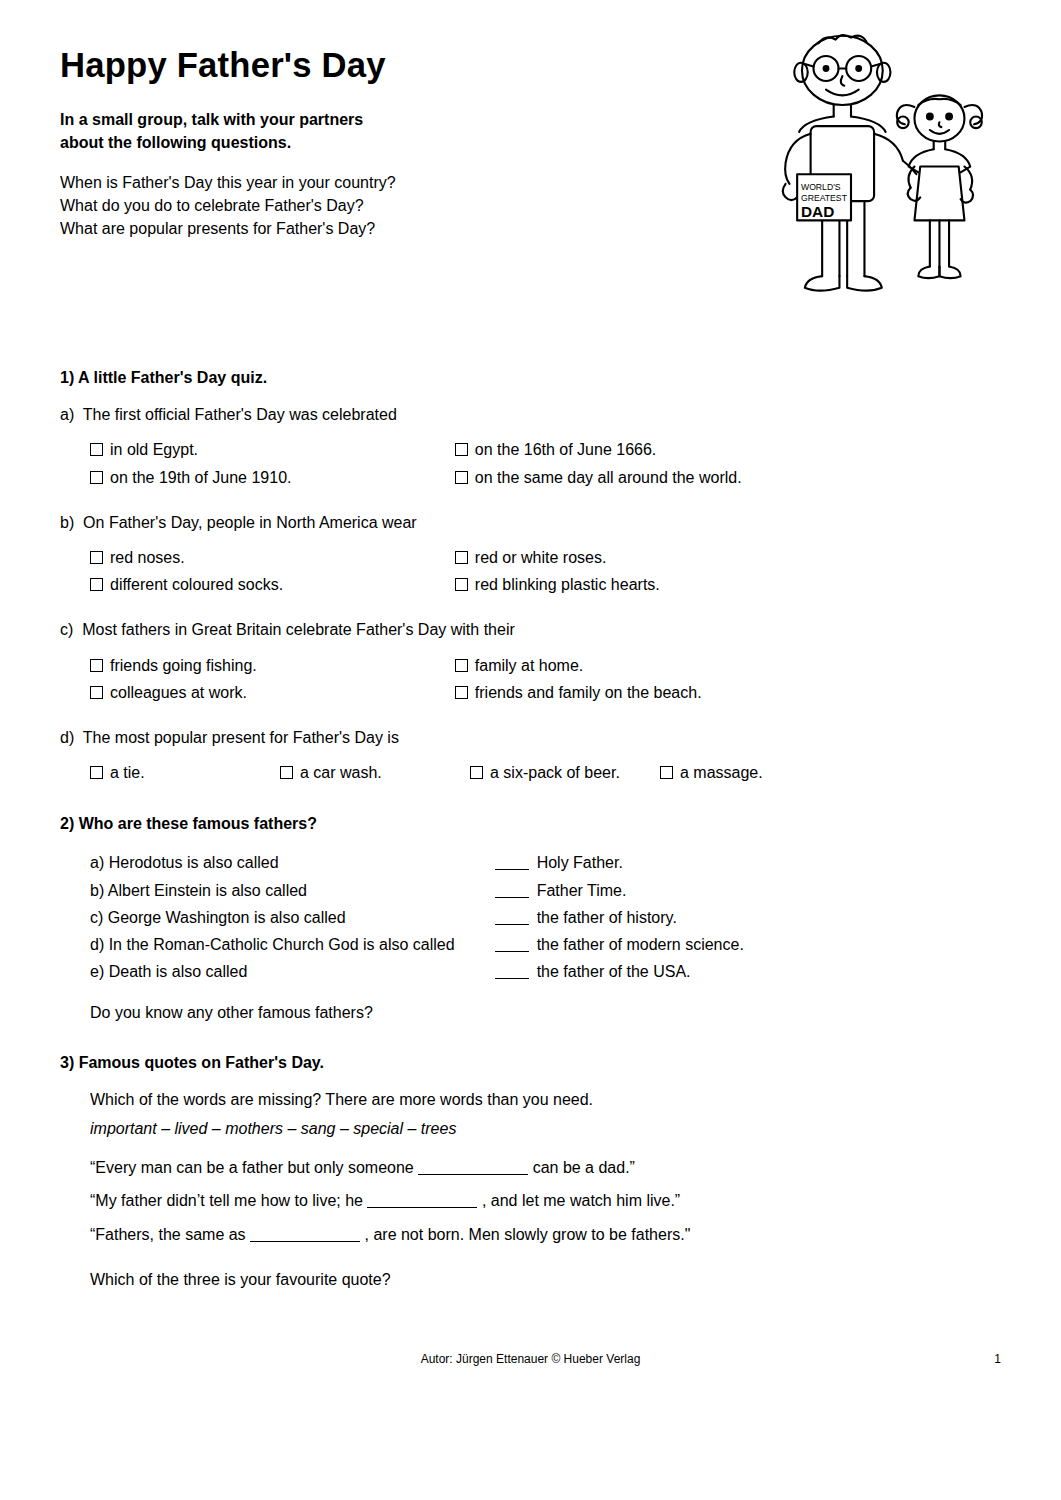WORLD'S GREATEST DAD
Happy Father's Day
In a small group, talk with your partners
about the following questions.
When is Father's Day this year in your country?
What do you do to celebrate Father's Day?
What are popular presents for Father's Day?
1) A little Father's Day quiz.
a) The first official Father's Day was celebrated
| in old Egypt. | on the 16th of June 1666. |
| on the 19th of June 1910. | on the same day all around the world. |
b) On Father's Day, people in North America wear
| red noses. | red or white roses. |
| different coloured socks. | red blinking plastic hearts. |
c) Most fathers in Great Britain celebrate Father's Day with their
| friends going fishing. | family at home. |
| colleagues at work. | friends and family on the beach. |
d) The most popular present for Father's Day is
| a tie. | a car wash. | a six-pack of beer. | a massage. |
2) Who are these famous fathers?
| a) Herodotus is also called | Holy Father. |
| b) Albert Einstein is also called | Father Time. |
| c) George Washington is also called | the father of history. |
| d) In the Roman-Catholic Church God is also called | the father of modern science. |
| e) Death is also called | the father of the USA. |
Do you know any other famous fathers?
3) Famous quotes on Father's Day.
Which of the words are missing? There are more words than you need.
important – lived – mothers – sang – special – trees
“Every man can be a father but only someone can be a dad.”
“My father didn’t tell me how to live; he , and let me watch him live.”
“Fathers, the same as , are not born. Men slowly grow to be fathers."
Which of the three is your favourite quote?
Autor: Jürgen Ettenauer © Hueber Verlag 1